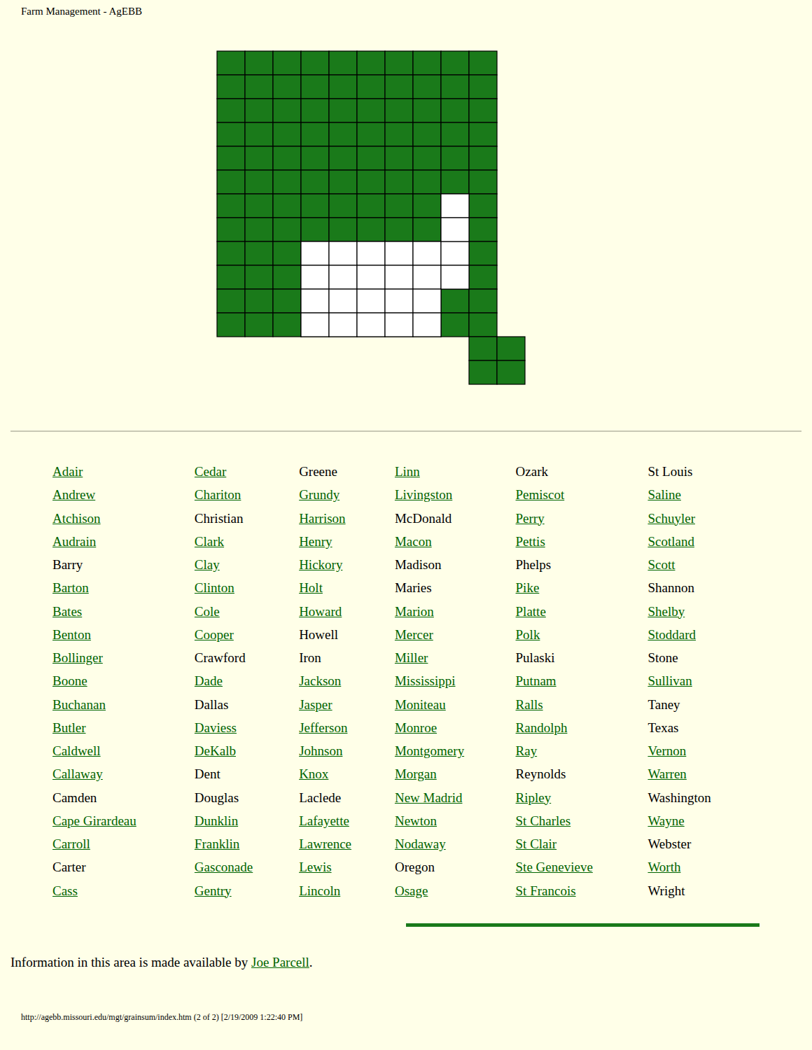Farm Management - AgEBB
| Adair Andrew Atchison Audrain Barry Barton Bates Benton Bollinger Boone Buchanan Butler Caldwell Callaway Camden Cape Girardeau Carroll Carter Cass | Cedar Chariton Christian Clark Clay Clinton Cole Cooper Crawford Dade Dallas Daviess DeKalb Dent Douglas Dunklin Franklin Gasconade Gentry | Greene Grundy Harrison Henry Hickory Holt Howard Howell Iron Jackson Jasper Jefferson Johnson Knox Laclede Lafayette Lawrence Lewis Lincoln | Linn Livingston McDonald Macon Madison Maries Marion Mercer Miller Mississippi Moniteau Monroe Montgomery Morgan New Madrid Newton Nodaway Oregon Osage | Ozark Pemiscot Perry Pettis Phelps Pike Platte Polk Pulaski Putnam Ralls Randolph Ray Reynolds Ripley St Charles St Clair Ste Genevieve St Francois | St Louis Saline Schuyler Scotland Scott Shannon Shelby Stoddard Stone Sullivan Taney Texas Vernon Warren Washington Wayne Webster Worth Wright |
Information in this area is made available by Joe Parcell.
http://agebb.missouri.edu/mgt/grainsum/index.htm (2 of 2) [2/19/2009 1:22:40 PM]